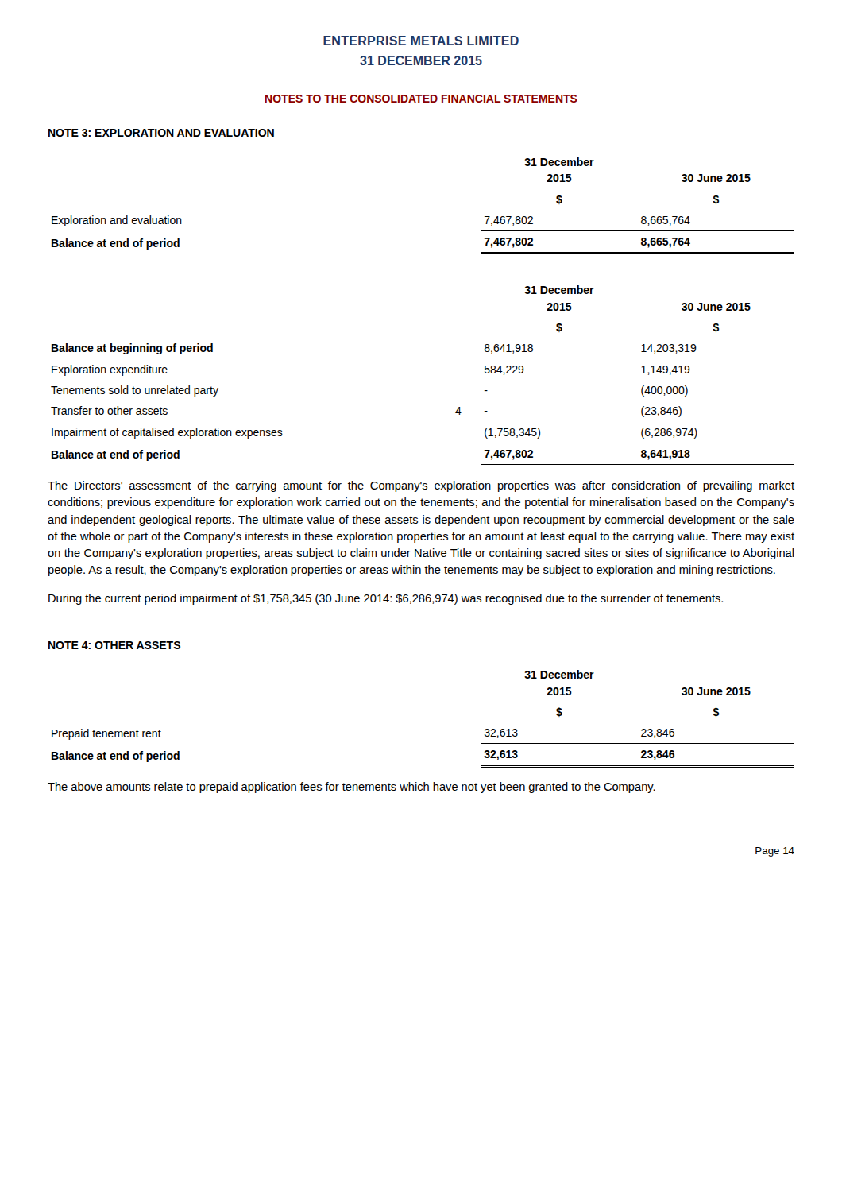ENTERPRISE METALS LIMITED
31 DECEMBER 2015
NOTES TO THE CONSOLIDATED FINANCIAL STATEMENTS
NOTE 3: EXPLORATION AND EVALUATION
| | | 31 December 2015 | 30 June 2015 |
| | | $ | $ |
| Exploration and evaluation | | 7,467,802 | 8,665,764 |
| Balance at end of period | | 7,467,802 | 8,665,764 |
| | | 31 December 2015 | 30 June 2015 |
| | | $ | $ |
| Balance at beginning of period | | 8,641,918 | 14,203,319 |
| Exploration expenditure | | 584,229 | 1,149,419 |
| Tenements sold to unrelated party | | - | (400,000) |
| Transfer to other assets | 4 | - | (23,846) |
| Impairment of capitalised exploration expenses | | (1,758,345) | (6,286,974) |
| Balance at end of period | | 7,467,802 | 8,641,918 |
The Directors' assessment of the carrying amount for the Company's exploration properties was after consideration of prevailing market conditions; previous expenditure for exploration work carried out on the tenements; and the potential for mineralisation based on the Company's and independent geological reports. The ultimate value of these assets is dependent upon recoupment by commercial development or the sale of the whole or part of the Company's interests in these exploration properties for an amount at least equal to the carrying value. There may exist on the Company's exploration properties, areas subject to claim under Native Title or containing sacred sites or sites of significance to Aboriginal people. As a result, the Company's exploration properties or areas within the tenements may be subject to exploration and mining restrictions.
During the current period impairment of $1,758,345 (30 June 2014: $6,286,974) was recognised due to the surrender of tenements.
NOTE 4: OTHER ASSETS
| | | 31 December 2015 | 30 June 2015 |
| | | $ | $ |
| Prepaid tenement rent | | 32,613 | 23,846 |
| Balance at end of period | | 32,613 | 23,846 |
The above amounts relate to prepaid application fees for tenements which have not yet been granted to the Company.
Page 14